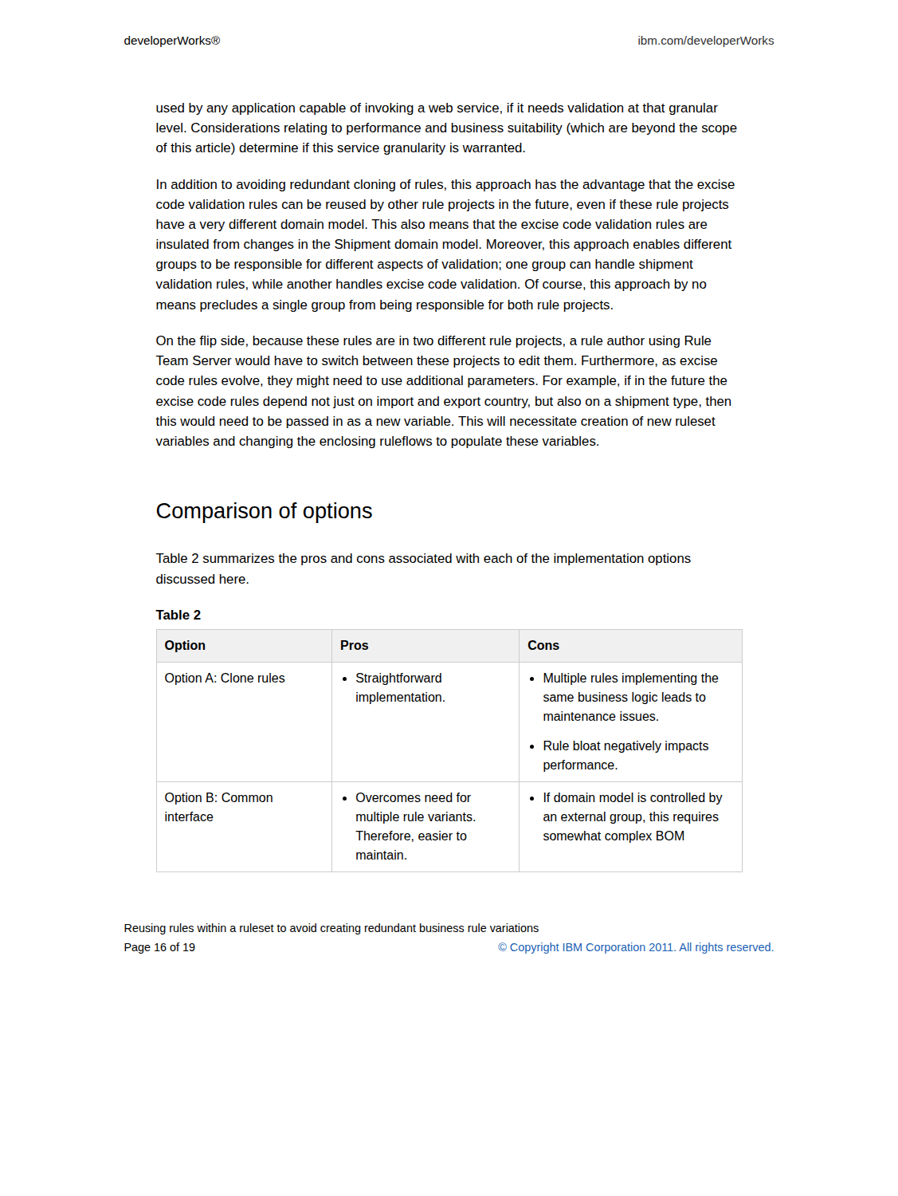developerWorks®
ibm.com/developerWorks
used by any application capable of invoking a web service, if it needs validation at that granular level. Considerations relating to performance and business suitability (which are beyond the scope of this article) determine if this service granularity is warranted.
In addition to avoiding redundant cloning of rules, this approach has the advantage that the excise code validation rules can be reused by other rule projects in the future, even if these rule projects have a very different domain model. This also means that the excise code validation rules are insulated from changes in the Shipment domain model. Moreover, this approach enables different groups to be responsible for different aspects of validation; one group can handle shipment validation rules, while another handles excise code validation. Of course, this approach by no means precludes a single group from being responsible for both rule projects.
On the flip side, because these rules are in two different rule projects, a rule author using Rule Team Server would have to switch between these projects to edit them. Furthermore, as excise code rules evolve, they might need to use additional parameters. For example, if in the future the excise code rules depend not just on import and export country, but also on a shipment type, then this would need to be passed in as a new variable. This will necessitate creation of new ruleset variables and changing the enclosing ruleflows to populate these variables.
Comparison of options
Table 2 summarizes the pros and cons associated with each of the implementation options discussed here.
Table 2
| Option | Pros | Cons |
| --- | --- | --- |
| Option A: Clone rules | Straightforward implementation. | Multiple rules implementing the same business logic leads to maintenance issues. Rule bloat negatively impacts performance. |
| Option B: Common interface | Overcomes need for multiple rule variants. Therefore, easier to maintain. | If domain model is controlled by an external group, this requires somewhat complex BOM |
Reusing rules within a ruleset to avoid creating redundant business rule variations
Page 16 of 19
© Copyright IBM Corporation 2011. All rights reserved.